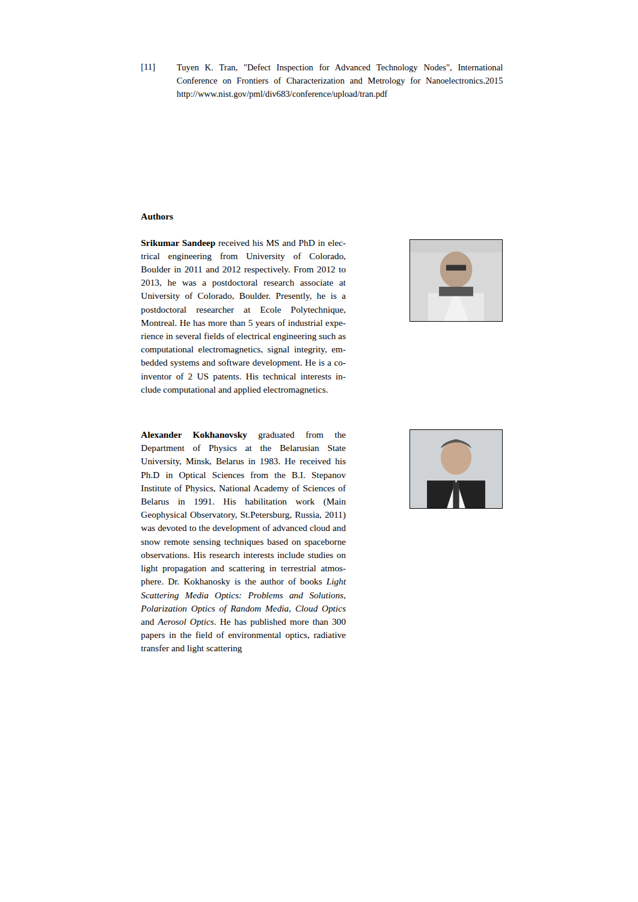[11]
Tuyen K. Tran, "Defect Inspection for Advanced Technology Nodes", International Conference on Frontiers of Characterization and Metrology for Nanoelectronics.2015 http://www.nist.gov/pml/div683/conference/upload/tran.pdf
Authors
Srikumar Sandeep received his MS and PhD in electrical engineering from University of Colorado, Boulder in 2011 and 2012 respectively. From 2012 to 2013, he was a postdoctoral research associate at University of Colorado, Boulder. Presently, he is a postdoctoral researcher at Ecole Polytechnique, Montreal. He has more than 5 years of industrial experience in several fields of electrical engineering such as computational electromagnetics, signal integrity, embedded systems and software development. He is a co-inventor of 2 US patents. His technical interests include computational and applied electromagnetics.
Alexander Kokhanovsky graduated from the Department of Physics at the Belarusian State University, Minsk, Belarus in 1983. He received his Ph.D in Optical Sciences from the B.I. Stepanov Institute of Physics, National Academy of Sciences of Belarus in 1991. His habilitation work (Main Geophysical Observatory, St.Petersburg, Russia, 2011) was devoted to the development of advanced cloud and snow remote sensing techniques based on spaceborne observations. His research interests include studies on light propagation and scattering in terrestrial atmosphere. Dr. Kokhanosky is the author of books Light Scattering Media Optics: Problems and Solutions, Polarization Optics of Random Media, Cloud Optics and Aerosol Optics. He has published more than 300 papers in the field of environmental optics, radiative transfer and light scattering